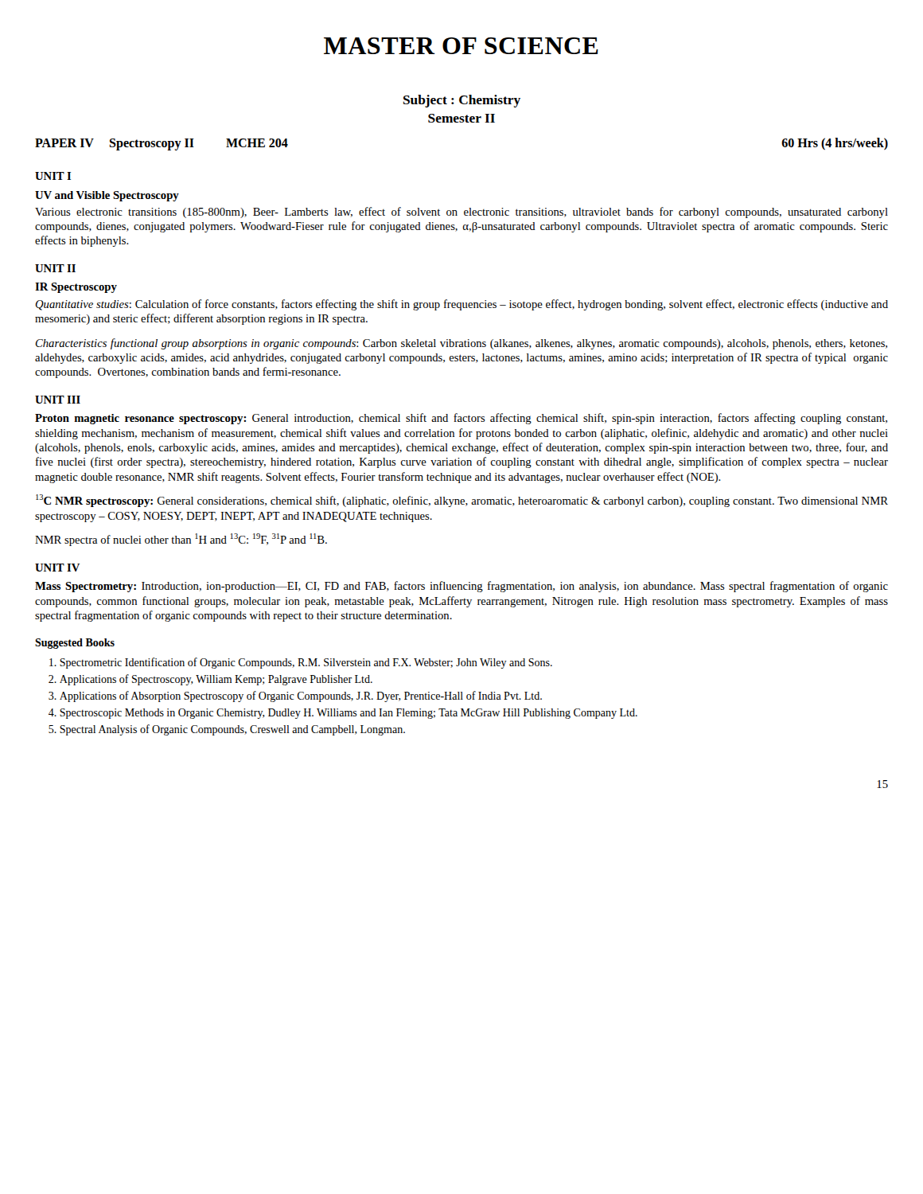MASTER OF SCIENCE
Subject : Chemistry Semester II
PAPER IVSpectroscopy IIMCHE 204 60 Hrs (4 hrs/week)
UNIT I
UV and Visible Spectroscopy
Various electronic transitions (185-800nm), Beer- Lamberts law, effect of solvent on electronic transitions, ultraviolet bands for carbonyl compounds, unsaturated carbonyl compounds, dienes, conjugated polymers. Woodward-Fieser rule for conjugated dienes, α,β-unsaturated carbonyl compounds. Ultraviolet spectra of aromatic compounds. Steric effects in biphenyls.
UNIT II
IR Spectroscopy
Quantitative studies: Calculation of force constants, factors effecting the shift in group frequencies – isotope effect, hydrogen bonding, solvent effect, electronic effects (inductive and mesomeric) and steric effect; different absorption regions in IR spectra.
Characteristics functional group absorptions in organic compounds: Carbon skeletal vibrations (alkanes, alkenes, alkynes, aromatic compounds), alcohols, phenols, ethers, ketones, aldehydes, carboxylic acids, amides, acid anhydrides, conjugated carbonyl compounds, esters, lactones, lactums, amines, amino acids; interpretation of IR spectra of typical organic compounds. Overtones, combination bands and fermi-resonance.
UNIT III
Proton magnetic resonance spectroscopy: General introduction, chemical shift and factors affecting chemical shift, spin-spin interaction, factors affecting coupling constant, shielding mechanism, mechanism of measurement, chemical shift values and correlation for protons bonded to carbon (aliphatic, olefinic, aldehydic and aromatic) and other nuclei (alcohols, phenols, enols, carboxylic acids, amines, amides and mercaptides), chemical exchange, effect of deuteration, complex spin-spin interaction between two, three, four, and five nuclei (first order spectra), stereochemistry, hindered rotation, Karplus curve variation of coupling constant with dihedral angle, simplification of complex spectra – nuclear magnetic double resonance, NMR shift reagents. Solvent effects, Fourier transform technique and its advantages, nuclear overhauser effect (NOE).
13C NMR spectroscopy: General considerations, chemical shift, (aliphatic, olefinic, alkyne, aromatic, heteroaromatic & carbonyl carbon), coupling constant. Two dimensional NMR spectroscopy – COSY, NOESY, DEPT, INEPT, APT and INADEQUATE techniques.
NMR spectra of nuclei other than 1H and 13C: 19F, 31P and 11B.
UNIT IV
Mass Spectrometry: Introduction, ion-production—EI, CI, FD and FAB, factors influencing fragmentation, ion analysis, ion abundance. Mass spectral fragmentation of organic compounds, common functional groups, molecular ion peak, metastable peak, McLafferty rearrangement, Nitrogen rule. High resolution mass spectrometry. Examples of mass spectral fragmentation of organic compounds with repect to their structure determination.
Suggested Books
Spectrometric Identification of Organic Compounds, R.M. Silverstein and F.X. Webster; John Wiley and Sons.
Applications of Spectroscopy, William Kemp; Palgrave Publisher Ltd.
Applications of Absorption Spectroscopy of Organic Compounds, J.R. Dyer, Prentice-Hall of India Pvt. Ltd.
Spectroscopic Methods in Organic Chemistry, Dudley H. Williams and Ian Fleming; Tata McGraw Hill Publishing Company Ltd.
Spectral Analysis of Organic Compounds, Creswell and Campbell, Longman.
15